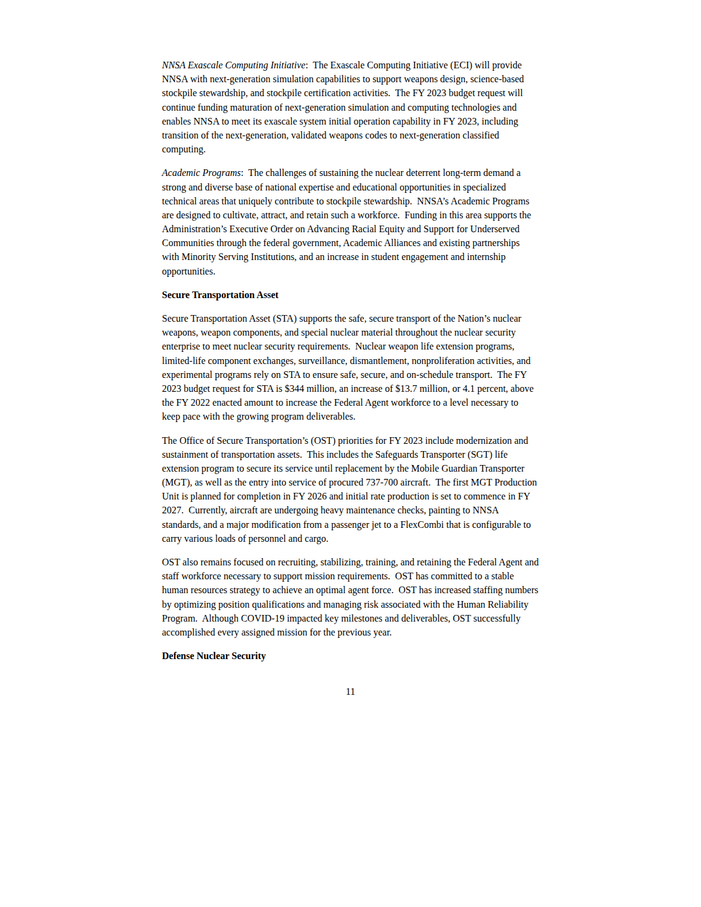NNSA Exascale Computing Initiative: The Exascale Computing Initiative (ECI) will provide NNSA with next-generation simulation capabilities to support weapons design, science-based stockpile stewardship, and stockpile certification activities. The FY 2023 budget request will continue funding maturation of next-generation simulation and computing technologies and enables NNSA to meet its exascale system initial operation capability in FY 2023, including transition of the next-generation, validated weapons codes to next-generation classified computing.
Academic Programs: The challenges of sustaining the nuclear deterrent long-term demand a strong and diverse base of national expertise and educational opportunities in specialized technical areas that uniquely contribute to stockpile stewardship. NNSA’s Academic Programs are designed to cultivate, attract, and retain such a workforce. Funding in this area supports the Administration’s Executive Order on Advancing Racial Equity and Support for Underserved Communities through the federal government, Academic Alliances and existing partnerships with Minority Serving Institutions, and an increase in student engagement and internship opportunities.
Secure Transportation Asset
Secure Transportation Asset (STA) supports the safe, secure transport of the Nation’s nuclear weapons, weapon components, and special nuclear material throughout the nuclear security enterprise to meet nuclear security requirements. Nuclear weapon life extension programs, limited-life component exchanges, surveillance, dismantlement, nonproliferation activities, and experimental programs rely on STA to ensure safe, secure, and on-schedule transport. The FY 2023 budget request for STA is $344 million, an increase of $13.7 million, or 4.1 percent, above the FY 2022 enacted amount to increase the Federal Agent workforce to a level necessary to keep pace with the growing program deliverables.
The Office of Secure Transportation’s (OST) priorities for FY 2023 include modernization and sustainment of transportation assets. This includes the Safeguards Transporter (SGT) life extension program to secure its service until replacement by the Mobile Guardian Transporter (MGT), as well as the entry into service of procured 737-700 aircraft. The first MGT Production Unit is planned for completion in FY 2026 and initial rate production is set to commence in FY 2027. Currently, aircraft are undergoing heavy maintenance checks, painting to NNSA standards, and a major modification from a passenger jet to a FlexCombi that is configurable to carry various loads of personnel and cargo.
OST also remains focused on recruiting, stabilizing, training, and retaining the Federal Agent and staff workforce necessary to support mission requirements. OST has committed to a stable human resources strategy to achieve an optimal agent force. OST has increased staffing numbers by optimizing position qualifications and managing risk associated with the Human Reliability Program. Although COVID-19 impacted key milestones and deliverables, OST successfully accomplished every assigned mission for the previous year.
Defense Nuclear Security
11